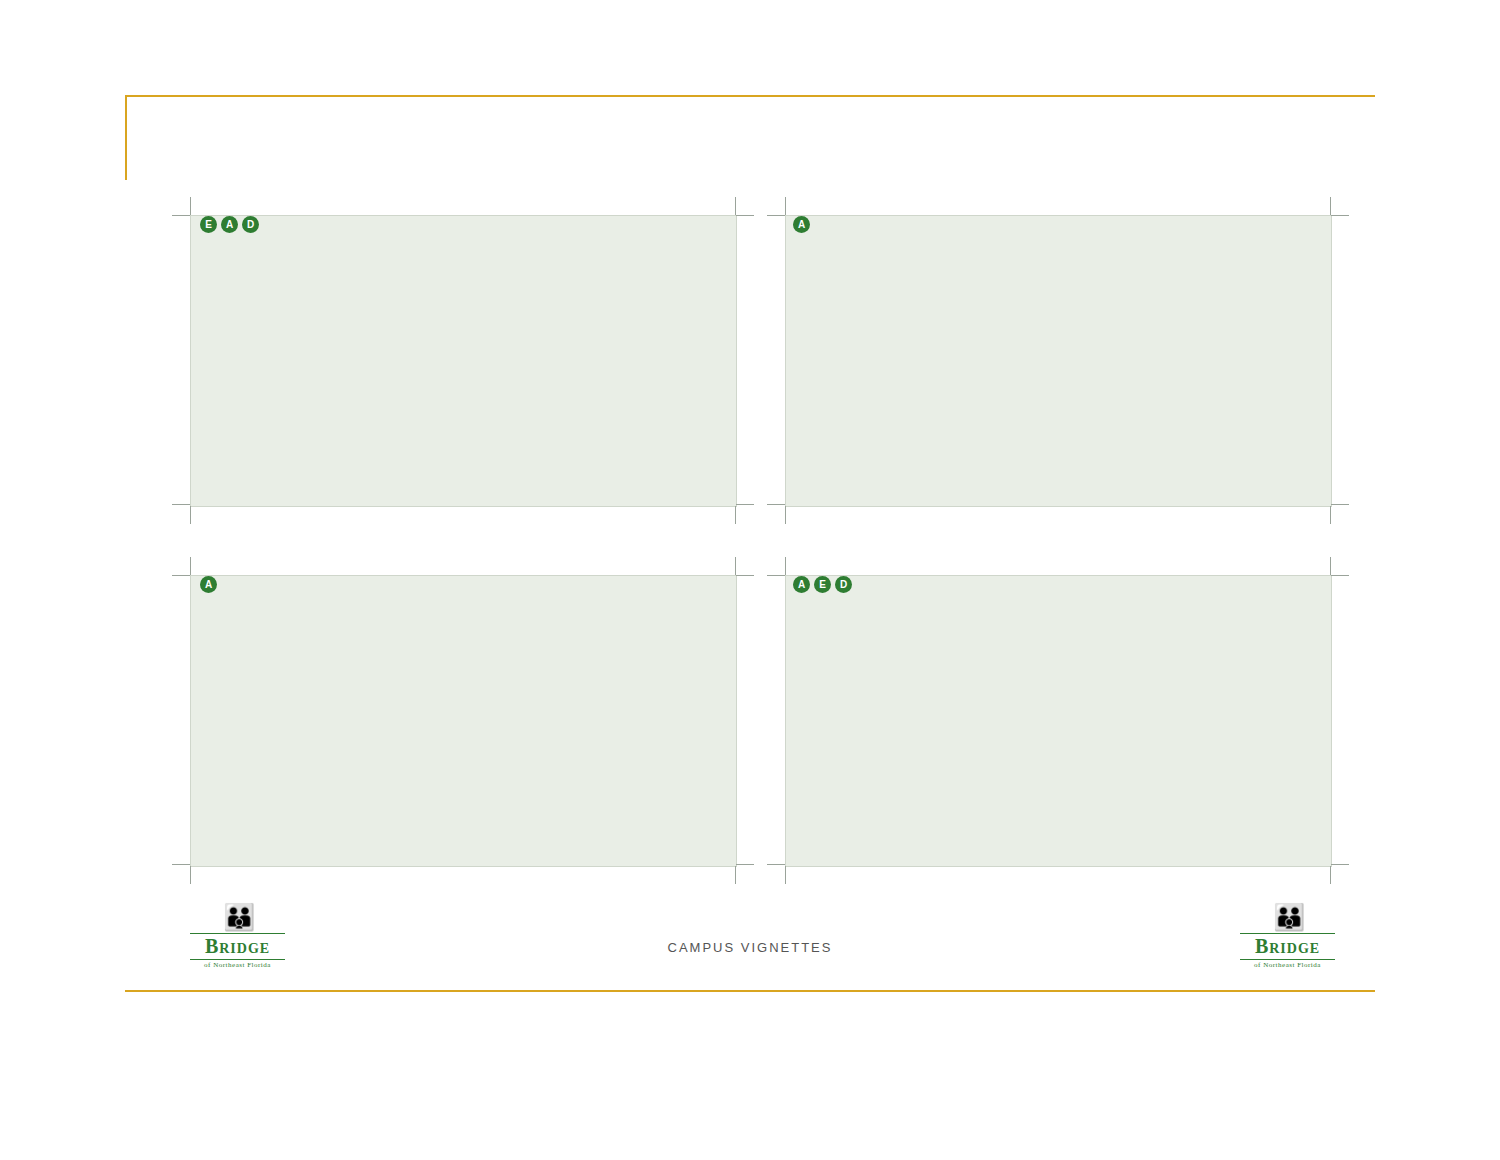EAD
A
A
AED
👪
Bridge
of Northeast Florida
👪
Bridge
of Northeast Florida
CAMPUS VIGNETTES